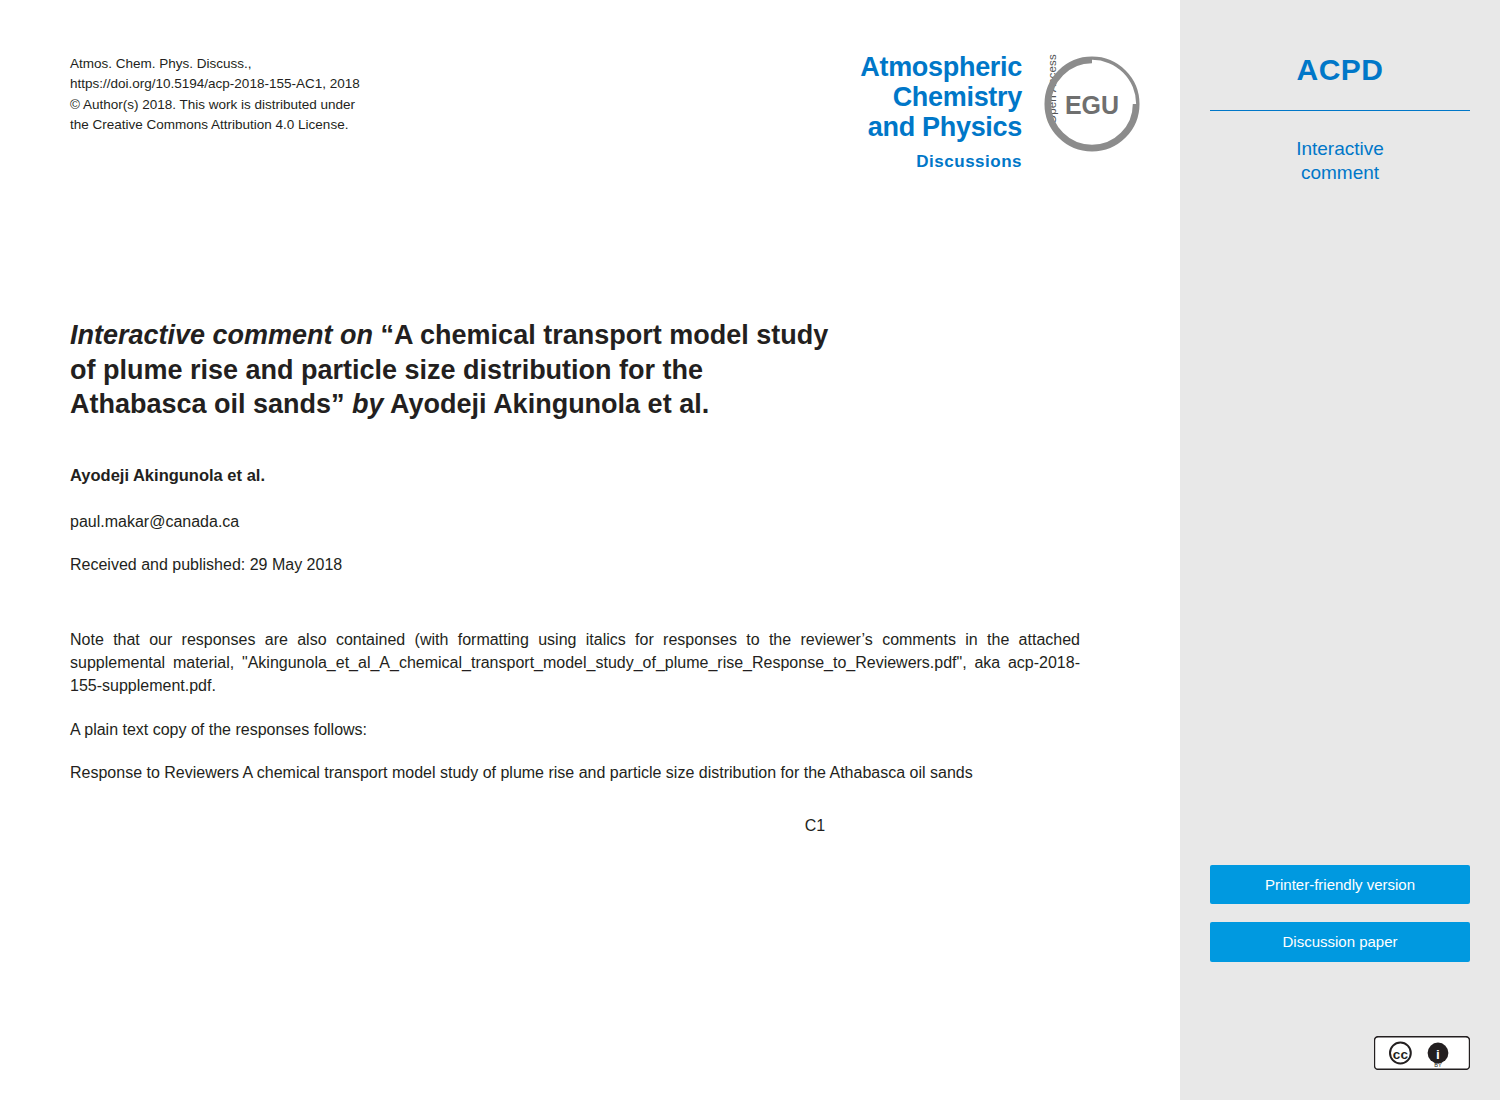Atmos. Chem. Phys. Discuss.,
https://doi.org/10.5194/acp-2018-155-AC1, 2018
© Author(s) 2018. This work is distributed under
the Creative Commons Attribution 4.0 License.
Open Access
EGU
Atmospheric
Chemistry
and Physics
Discussions
Interactive comment on “A chemical transport model study of plume rise and particle size distribution for the Athabasca oil sands” by Ayodeji Akingunola et al.
Ayodeji Akingunola et al.
paul.makar@canada.ca
Received and published: 29 May 2018
Note that our responses are also contained (with formatting using italics for responses to the reviewer’s comments in the attached supplemental material, "Akingunola_et_al_A_chemical_transport_model_study_of_plume_rise_Response_to_Reviewers.pdf", aka acp-2018-155-supplement.pdf.
A plain text copy of the responses follows:
Response to Reviewers A chemical transport model study of plume rise and particle size distribution for the Athabasca oil sands
C1
ACPD
Interactive
comment
Printer-friendly version Discussion paper
cc i BY